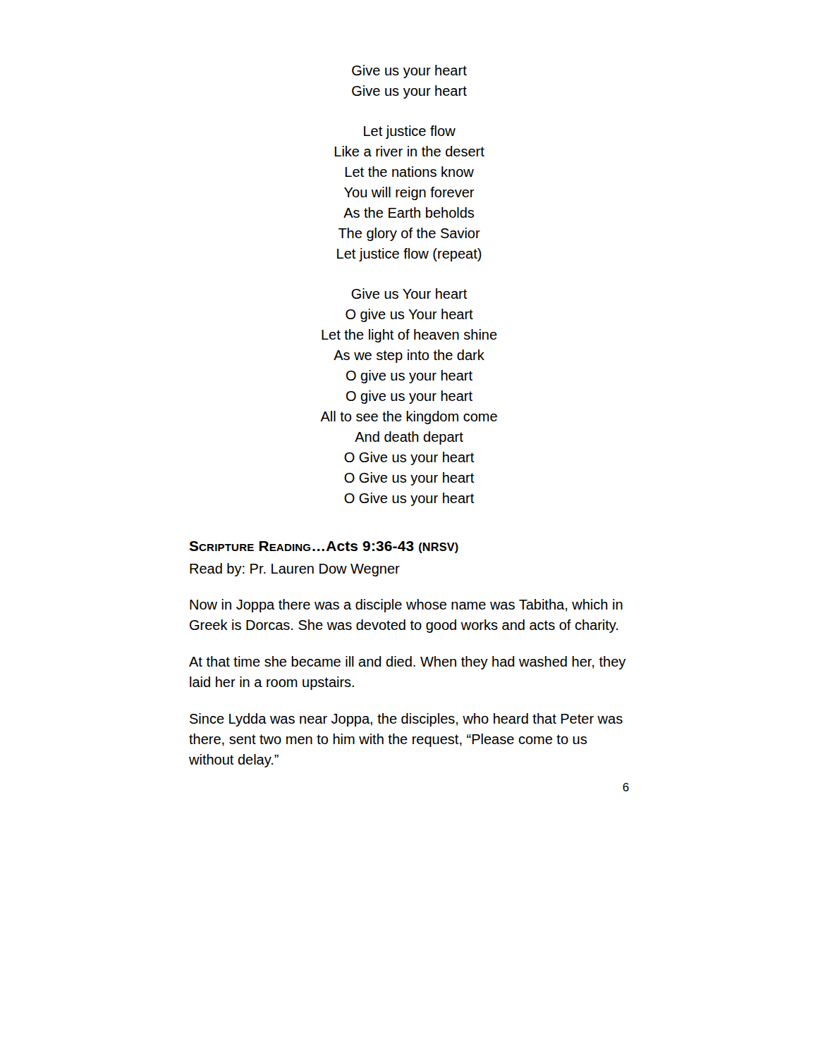Give us your heart
Give us your heart
Let justice flow
Like a river in the desert
Let the nations know
You will reign forever
As the Earth beholds
The glory of the Savior
Let justice flow (repeat)
Give us Your heart
O give us Your heart
Let the light of heaven shine
As we step into the dark
O give us your heart
O give us your heart
All to see the kingdom come
And death depart
O Give us your heart
O Give us your heart
O Give us your heart
Scripture Reading…Acts 9:36-43 (NRSV)
Read by: Pr. Lauren Dow Wegner
Now in Joppa there was a disciple whose name was Tabitha, which in Greek is Dorcas. She was devoted to good works and acts of charity.
At that time she became ill and died. When they had washed her, they laid her in a room upstairs.
Since Lydda was near Joppa, the disciples, who heard that Peter was there, sent two men to him with the request, “Please come to us without delay.”
6